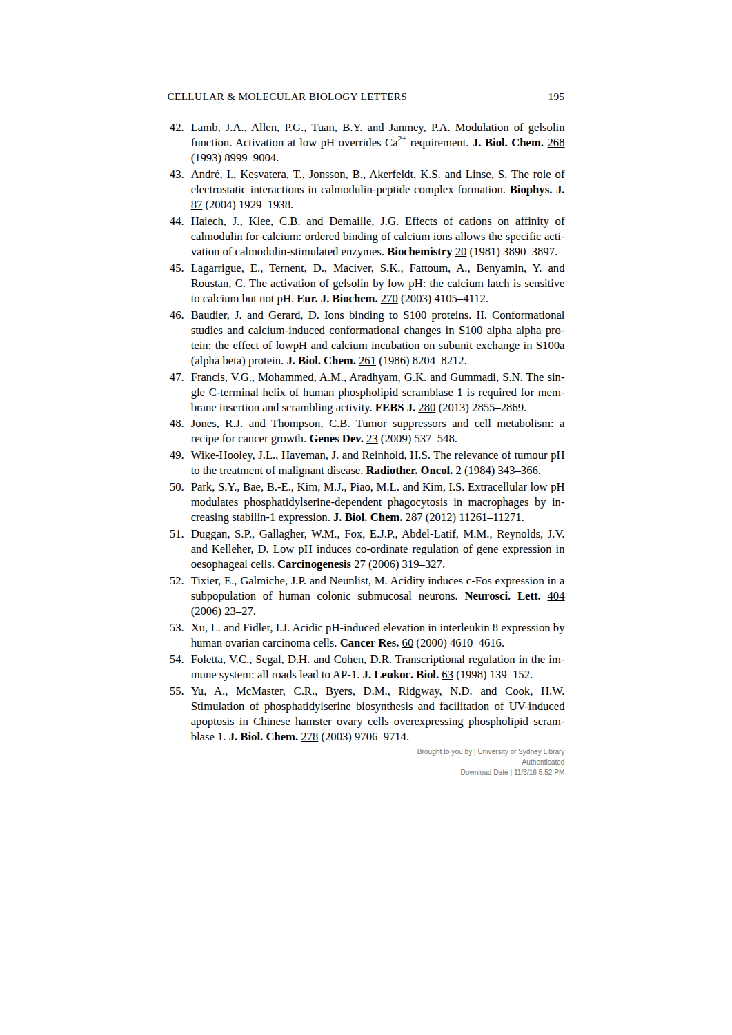Cellular & Molecular Biology Letters 195
Lamb, J.A., Allen, P.G., Tuan, B.Y. and Janmey, P.A. Modulation of gelsolin function. Activation at low pH overrides Ca2+ requirement. J. Biol. Chem. 268 (1993) 8999–9004.
André, I., Kesvatera, T., Jonsson, B., Akerfeldt, K.S. and Linse, S. The role of electrostatic interactions in calmodulin-peptide complex formation. Biophys. J. 87 (2004) 1929–1938.
Haiech, J., Klee, C.B. and Demaille, J.G. Effects of cations on affinity of calmodulin for calcium: ordered binding of calcium ions allows the specific activation of calmodulin-stimulated enzymes. Biochemistry 20 (1981) 3890–3897.
Lagarrigue, E., Ternent, D., Maciver, S.K., Fattoum, A., Benyamin, Y. and Roustan, C. The activation of gelsolin by low pH: the calcium latch is sensitive to calcium but not pH. Eur. J. Biochem. 270 (2003) 4105–4112.
Baudier, J. and Gerard, D. Ions binding to S100 proteins. II. Conformational studies and calcium-induced conformational changes in S100 alpha alpha protein: the effect of lowpH and calcium incubation on subunit exchange in S100a (alpha beta) protein. J. Biol. Chem. 261 (1986) 8204–8212.
Francis, V.G., Mohammed, A.M., Aradhyam, G.K. and Gummadi, S.N. The single C-terminal helix of human phospholipid scramblase 1 is required for membrane insertion and scrambling activity. FEBS J. 280 (2013) 2855–2869.
Jones, R.J. and Thompson, C.B. Tumor suppressors and cell metabolism: a recipe for cancer growth. Genes Dev. 23 (2009) 537–548.
Wike-Hooley, J.L., Haveman, J. and Reinhold, H.S. The relevance of tumour pH to the treatment of malignant disease. Radiother. Oncol. 2 (1984) 343–366.
Park, S.Y., Bae, B.-E., Kim, M.J., Piao, M.L. and Kim, I.S. Extracellular low pH modulates phosphatidylserine-dependent phagocytosis in macrophages by increasing stabilin-1 expression. J. Biol. Chem. 287 (2012) 11261–11271.
Duggan, S.P., Gallagher, W.M., Fox, E.J.P., Abdel-Latif, M.M., Reynolds, J.V. and Kelleher, D. Low pH induces co-ordinate regulation of gene expression in oesophageal cells. Carcinogenesis 27 (2006) 319–327.
Tixier, E., Galmiche, J.P. and Neunlist, M. Acidity induces c-Fos expression in a subpopulation of human colonic submucosal neurons. Neurosci. Lett. 404 (2006) 23–27.
Xu, L. and Fidler, I.J. Acidic pH-induced elevation in interleukin 8 expression by human ovarian carcinoma cells. Cancer Res. 60 (2000) 4610–4616.
Foletta, V.C., Segal, D.H. and Cohen, D.R. Transcriptional regulation in the immune system: all roads lead to AP-1. J. Leukoc. Biol. 63 (1998) 139–152.
Yu, A., McMaster, C.R., Byers, D.M., Ridgway, N.D. and Cook, H.W. Stimulation of phosphatidylserine biosynthesis and facilitation of UV-induced apoptosis in Chinese hamster ovary cells overexpressing phospholipid scramblase 1. J. Biol. Chem. 278 (2003) 9706–9714.
Brought to you by | University of Sydney Library
Authenticated
Download Date | 11/3/16 5:52 PM